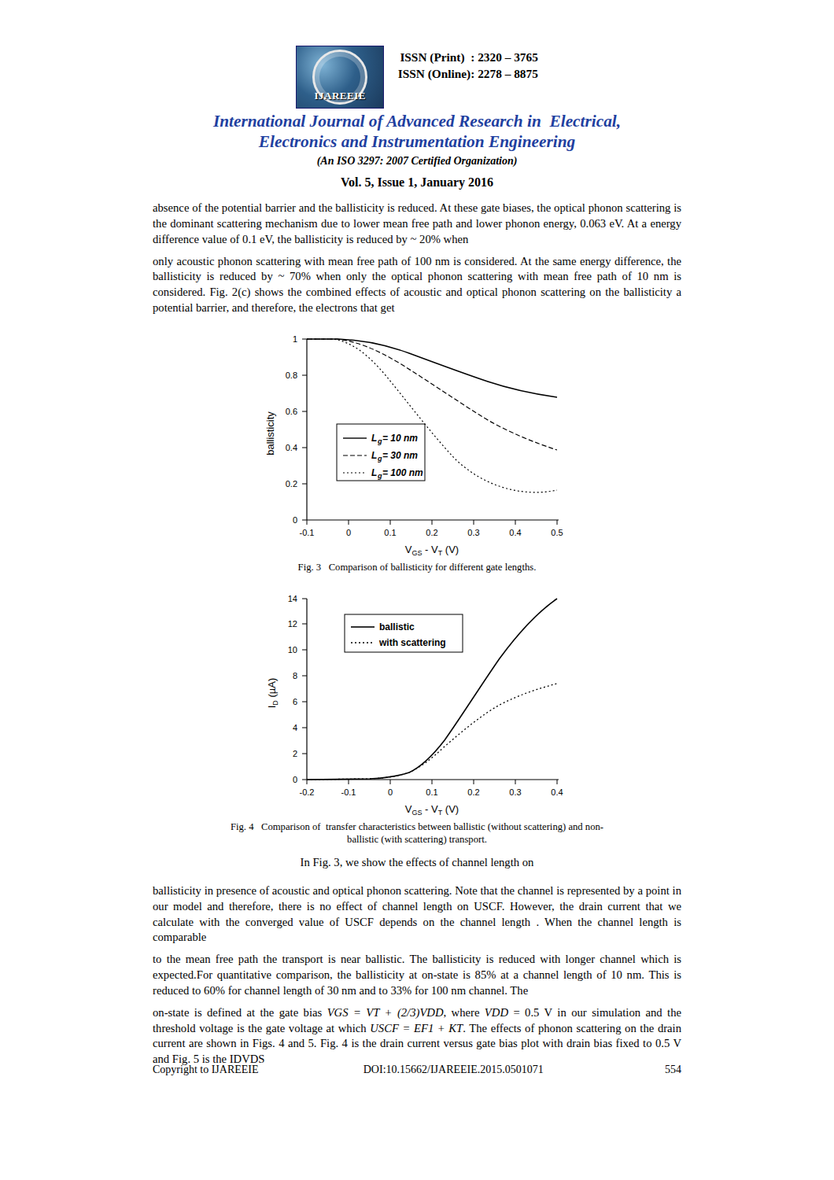IJAREEIE
ISSN (Print) : 2320 – 3765
ISSN (Online): 2278 – 8875
International Journal of Advanced Research in Electrical,
Electronics and Instrumentation Engineering
(An ISO 3297: 2007 Certified Organization)
Vol. 5, Issue 1, January 2016
absence of the potential barrier and the ballisticity is reduced. At these gate biases, the optical phonon scattering is the dominant scattering mechanism due to lower mean free path and lower phonon energy, 0.063 eV. At a energy difference value of 0.1 eV, the ballisticity is reduced by ~ 20% when
only acoustic phonon scattering with mean free path of 100 nm is considered. At the same energy difference, the ballisticity is reduced by ~ 70% when only the optical phonon scattering with mean free path of 10 nm is considered. Fig. 2(c) shows the combined effects of acoustic and optical phonon scattering on the ballisticity a potential barrier, and therefore, the electrons that get
0 0.2 0.4 0.6 0.8 1 -0.1 0 0.1 0.2 0.3 0.4 0.5 ballisticity VGS - VT (V) L g = 10 nm L g = 30 nm L g = 100 nm
Fig. 3 Comparison of ballisticity for different gate lengths.
0 2 4 6 8 10 12 14 -0.2 -0.1 0 0.1 0.2 0.3 0.4 ID (µA) VGS - VT (V) ballistic with scattering
Fig. 4 Comparison of transfer characteristics between ballistic (without scattering) and non-ballistic (with scattering) transport.
In Fig. 3, we show the effects of channel length on
ballisticity in presence of acoustic and optical phonon scattering. Note that the channel is represented by a point in our model and therefore, there is no effect of channel length on USCF. However, the drain current that we calculate with the converged value of USCF depends on the channel length . When the channel length is comparable
to the mean free path the transport is near ballistic. The ballisticity is reduced with longer channel which is expected.For quantitative comparison, the ballisticity at on-state is 85% at a channel length of 10 nm. This is reduced to 60% for channel length of 30 nm and to 33% for 100 nm channel. The
on-state is defined at the gate bias VGS = VT + (2/3)VDD, where VDD = 0.5 V in our simulation and the threshold voltage is the gate voltage at which USCF = EF1 + KT. The effects of phonon scattering on the drain current are shown in Figs. 4 and 5. Fig. 4 is the drain current versus gate bias plot with drain bias fixed to 0.5 V and Fig. 5 is the IDVDS
Copyright to IJAREEIE
DOI:10.15662/IJAREEIE.2015.0501071
554